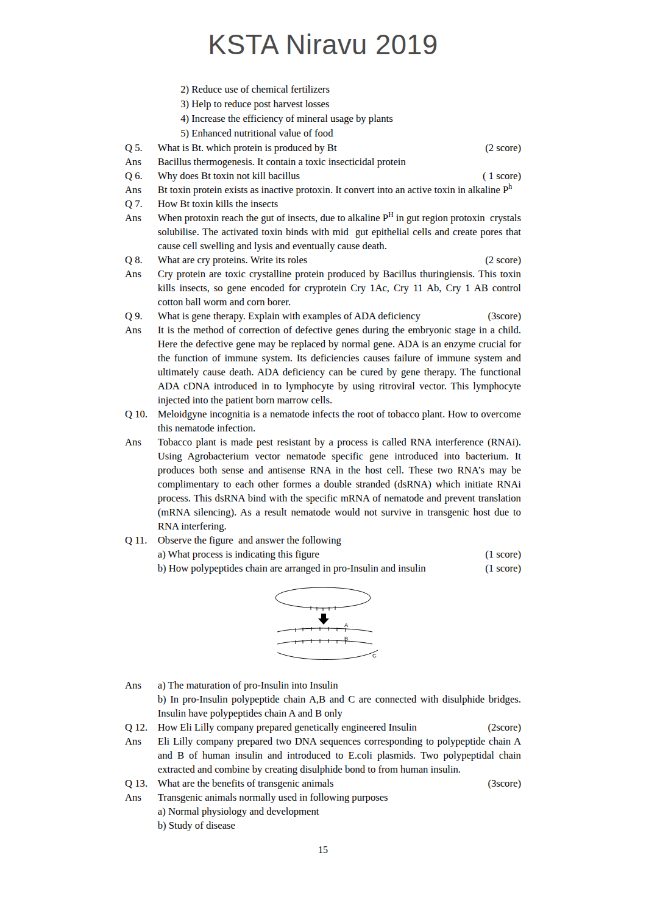KSTA Niravu 2019
2) Reduce use of chemical fertilizers
3) Help to reduce post harvest losses
4) Increase the efficiency of mineral usage by plants
5) Enhanced nutritional value of food
Q 5.
(2 score) What is Bt. which protein is produced by Bt
Ans
Bacillus thermogenesis. It contain a toxic insecticidal protein
Q 6.
( 1 score) Why does Bt toxin not kill bacillus
Ans
Bt toxin protein exists as inactive protoxin. It convert into an active toxin in alkaline Ph
Q 7.
How Bt toxin kills the insects
Ans
When protoxin reach the gut of insects, due to alkaline PH in gut region protoxin crystals solubilise. The activated toxin binds with mid gut epithelial cells and create pores that cause cell swelling and lysis and eventually cause death.
Q 8.
(2 score) What are cry proteins. Write its roles
Ans
Cry protein are toxic crystalline protein produced by Bacillus thuringiensis. This toxin kills insects, so gene encoded for cryprotein Cry 1Ac, Cry 11 Ab, Cry 1 AB control cotton ball worm and corn borer.
Q 9.
(3score) What is gene therapy. Explain with examples of ADA deficiency
Ans
It is the method of correction of defective genes during the embryonic stage in a child. Here the defective gene may be replaced by normal gene. ADA is an enzyme crucial for the function of immune system. Its deficiencies causes failure of immune system and ultimately cause death. ADA deficiency can be cured by gene therapy. The functional ADA cDNA introduced in to lymphocyte by using ritroviral vector. This lymphocyte injected into the patient born marrow cells.
Q 10.
Meloidgyne incognitia is a nematode infects the root of tobacco plant. How to overcome this nematode infection.
Ans
Tobacco plant is made pest resistant by a process is called RNA interference (RNAi). Using Agrobacterium vector nematode specific gene introduced into bacterium. It produces both sense and antisense RNA in the host cell. These two RNA’s may be complimentary to each other formes a double stranded (dsRNA) which initiate RNAi process. This dsRNA bind with the specific mRNA of nematode and prevent translation (mRNA silencing). As a result nematode would not survive in transgenic host due to RNA interfering.
Q 11.
Observe the figure and answer the following
(1 score) a) What process is indicating this figure
(1 score) b) How polypeptides chain are arranged in pro-Insulin and insulin
A B C
Ans
a) The maturation of pro-Insulin into Insulin
b) In pro-Insulin polypeptide chain A,B and C are connected with disulphide bridges. Insulin have polypeptides chain A and B only
Q 12.
(2score) How Eli Lilly company prepared genetically engineered Insulin
Ans
Eli Lilly company prepared two DNA sequences corresponding to polypeptide chain A and B of human insulin and introduced to E.coli plasmids. Two polypeptidal chain extracted and combine by creating disulphide bond to from human insulin.
Q 13.
(3score) What are the benefits of transgenic animals
Ans
Transgenic animals normally used in following purposes
a) Normal physiology and development
b) Study of disease
15